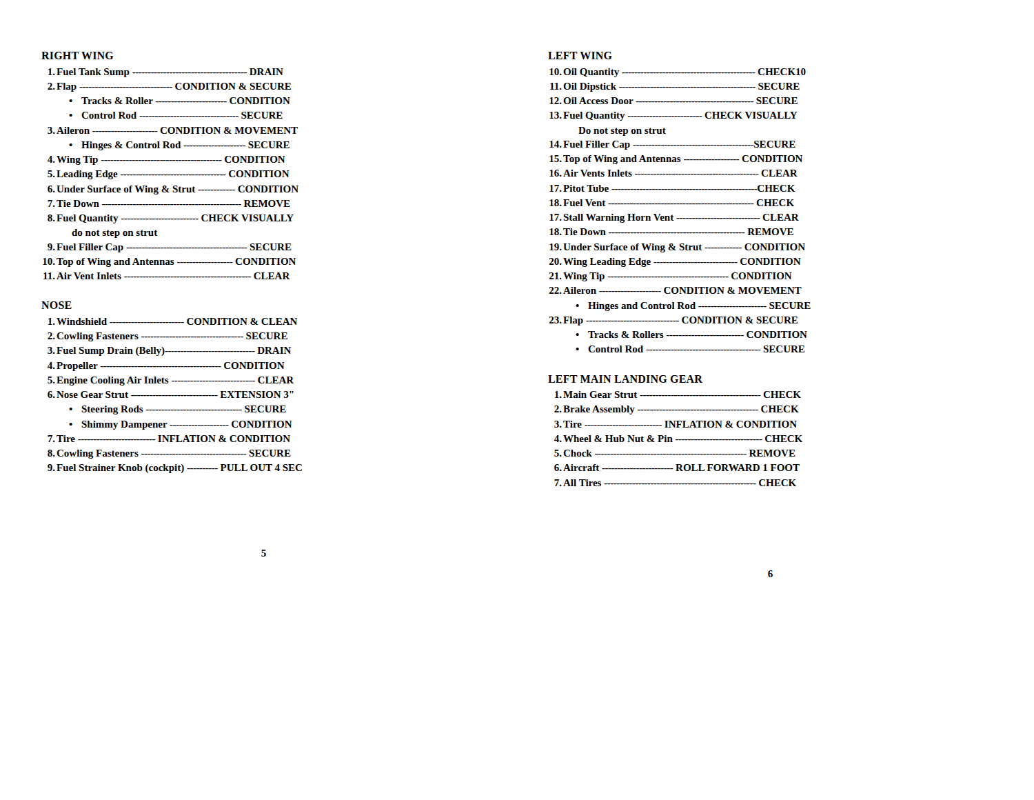RIGHT WING
1. Fuel Tank Sump ------------------------------------- DRAIN
2. Flap ------------------------------ CONDITION & SECURE
Tracks & Roller ----------------------- CONDITION
Control Rod -------------------------------- SECURE
3. Aileron --------------------- CONDITION & MOVEMENT
Hinges & Control Rod -------------------- SECURE
4. Wing Tip --------------------------------------- CONDITION
5. Leading Edge ---------------------------------- CONDITION
6. Under Surface of Wing & Strut ------------ CONDITION
7. Tie Down --------------------------------------------- REMOVE
8. Fuel Quantity ------------------------- CHECK VISUALLY
do not step on strut
9. Fuel Filler Cap --------------------------------------- SECURE
10. Top of Wing and Antennas ------------------ CONDITION
11. Air Vent Inlets ----------------------------------------- CLEAR
NOSE
1. Windshield ------------------------ CONDITION & CLEAN
2. Cowling Fasteners --------------------------------- SECURE
3. Fuel Sump Drain (Belly)----------------------------- DRAIN
4. Propeller --------------------------------------- CONDITION
5. Engine Cooling Air Inlets --------------------------- CLEAR
6. Nose Gear Strut ---------------------------- EXTENSION 3"
Steering Rods ------------------------------- SECURE
Shimmy Dampener ------------------- CONDITION
7. Tire ------------------------- INFLATION & CONDITION
8. Cowling Fasteners ---------------------------------- SECURE
9. Fuel Strainer Knob (cockpit) ---------- PULL OUT 4 SEC
LEFT WING
10. Oil Quantity ------------------------------------------- CHECK10
11. Oil Dipstick -------------------------------------------- SECURE
12. Oil Access Door -------------------------------------- SECURE
13. Fuel Quantity ------------------------ CHECK VISUALLY
Do not step on strut
14. Fuel Filler Cap ---------------------------------------SECURE
15. Top of Wing and Antennas ------------------ CONDITION
16. Air Vents Inlets ---------------------------------------- CLEAR
17. Pitot Tube -----------------------------------------------CHECK
18. Fuel Vent ----------------------------------------------- CHECK
17. Stall Warning Horn Vent --------------------------- CLEAR
18. Tie Down -------------------------------------------- REMOVE
19. Under Surface of Wing & Strut ------------ CONDITION
20. Wing Leading Edge --------------------------- CONDITION
21. Wing Tip --------------------------------------- CONDITION
22. Aileron -------------------- CONDITION & MOVEMENT
Hinges and Control Rod ---------------------- SECURE
23. Flap ------------------------------ CONDITION & SECURE
Tracks & Rollers ------------------------- CONDITION
Control Rod ------------------------------------- SECURE
LEFT MAIN LANDING GEAR
1. Main Gear Strut --------------------------------------- CHECK
2. Brake Assembly --------------------------------------- CHECK
3. Tire ------------------------- INFLATION & CONDITION
4. Wheel & Hub Nut & Pin ---------------------------- CHECK
5. Chock ------------------------------------------------- REMOVE
6. Aircraft ----------------------- ROLL FORWARD 1 FOOT
7. All Tires ------------------------------------------------- CHECK
5
6